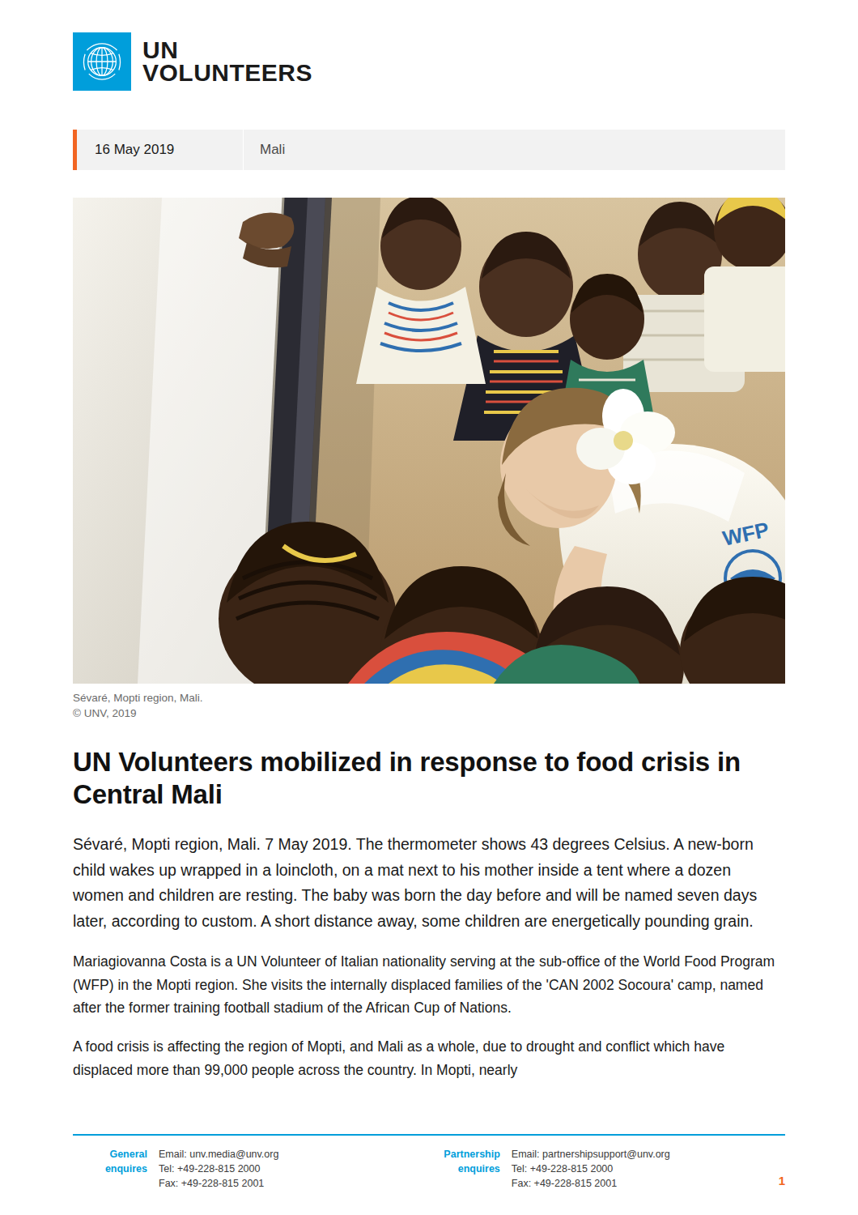UN
Volunteers
16 May 2019
Mali
WFP World Food Programme
Sévaré, Mopti region, Mali.
© UNV, 2019
UN Volunteers mobilized in response to food crisis in Central Mali
Sévaré, Mopti region, Mali. 7 May 2019. The thermometer shows 43 degrees Celsius. A new-born child wakes up wrapped in a loincloth, on a mat next to his mother inside a tent where a dozen women and children are resting. The baby was born the day before and will be named seven days later, according to custom. A short distance away, some children are energetically pounding grain.
Mariagiovanna Costa is a UN Volunteer of Italian nationality serving at the sub-office of the World Food Program (WFP) in the Mopti region. She visits the internally displaced families of the 'CAN 2002 Socoura' camp, named after the former training football stadium of the African Cup of Nations.
A food crisis is affecting the region of Mopti, and Mali as a whole, due to drought and conflict which have displaced more than 99,000 people across the country. In Mopti, nearly
General
enquires
Email: unv.media@unv.org
Tel: +49-228-815 2000
Fax: +49-228-815 2001
Partnership
enquires
Email: partnershipsupport@unv.org
Tel: +49-228-815 2000
Fax: +49-228-815 2001
1